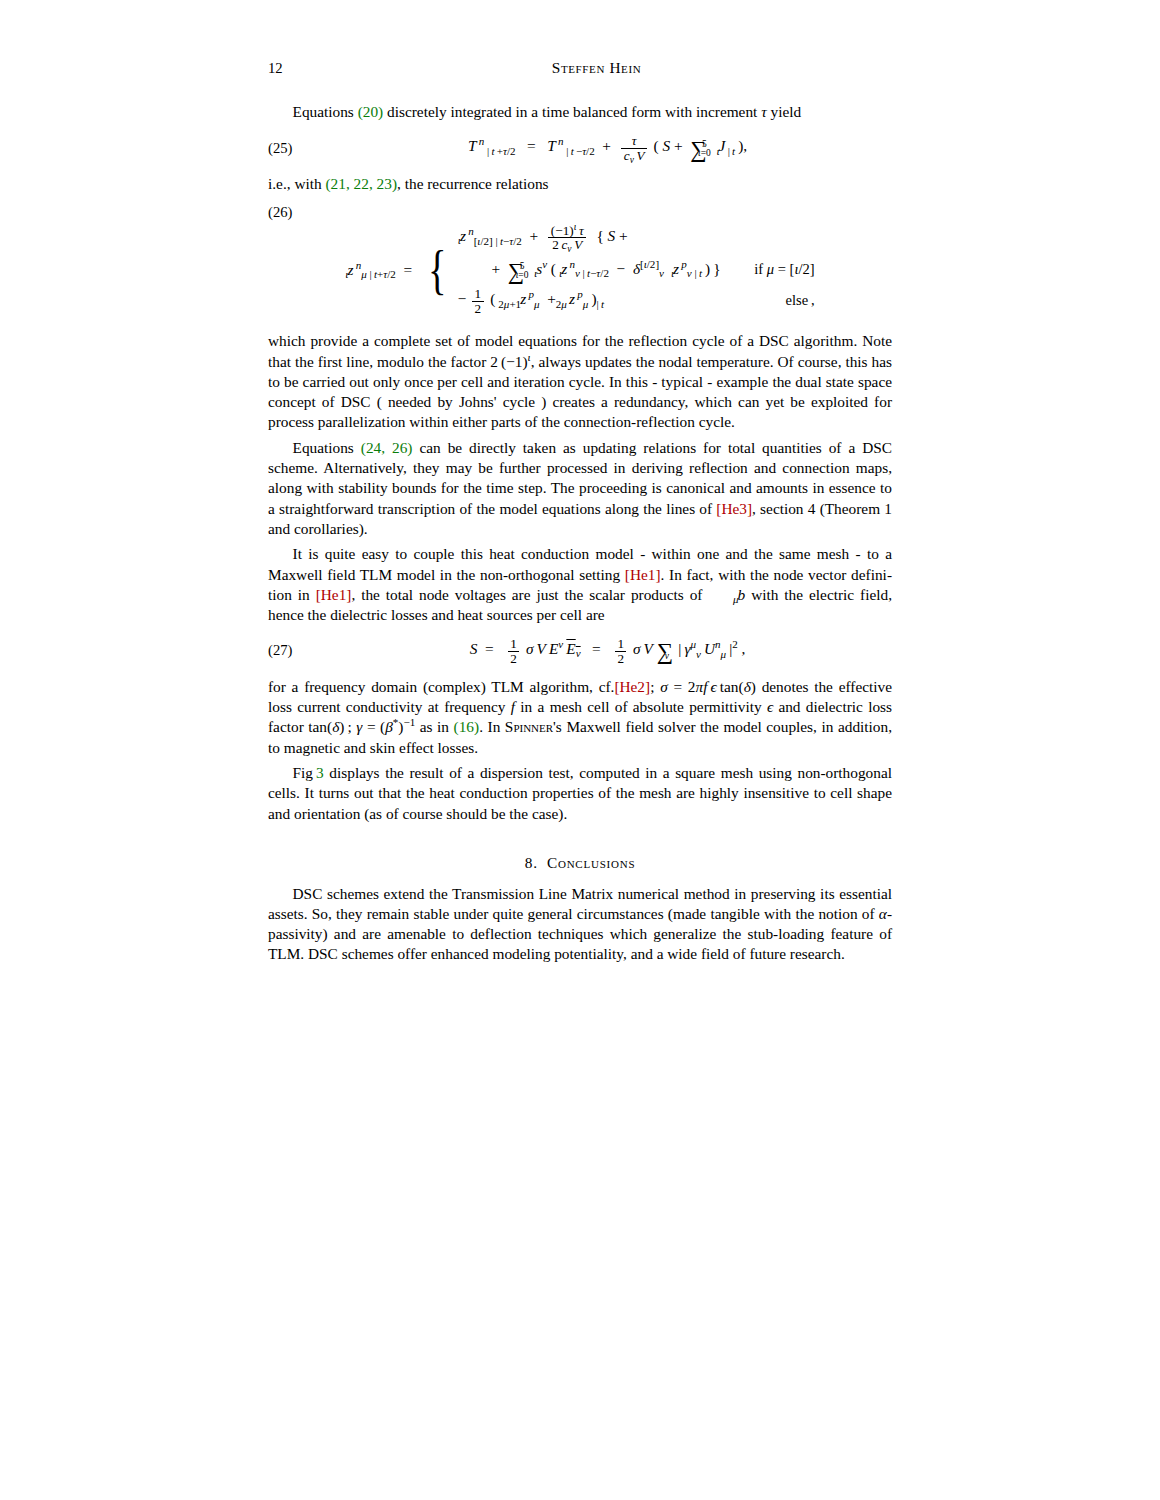12 Steffen Hein
Equations (20) discretely integrated in a time balanced form with increment τ yield
(25)
T n | t +τ/2 = T n | t −τ/2 + τcv V ( S + ∑5 ι=0 ιJ | t ),
i.e., with (21, 22, 23), the recurrence relations
(26)
ιz nμ | t+τ/2 = { ιz n[ι/2] | t−τ/2 + (−1)ι τ 2 cv V { S + + ∑5 ι=0 ιsν ( ιz nν | t−τ/2 − δ[ι/2]ν  ιz pν | t ) } if μ = [ι/2] − 12 ( 2μ+1 z pμ +2μ z pμ )| t else ,
which provide a complete set of model equations for the reflection cycle of a DSC algorithm. Note that the first line, modulo the factor 2 (−1)ι, always updates the nodal temperature. Of course, this has to be carried out only once per cell and iteration cycle. In this - typical - example the dual state space concept of DSC ( needed by Johns' cycle ) creates a redundancy, which can yet be exploited for process parallelization within either parts of the connection-reflection cycle.
Equations (24, 26) can be directly taken as updating relations for total quantities of a DSC scheme. Alternatively, they may be further processed in deriving reflection and connection maps, along with stability bounds for the time step. The proceeding is canonical and amounts in essence to a straightforward transcription of the model equations along the lines of [He3], section 4 (Theorem 1 and corollaries).
It is quite easy to couple this heat conduction model - within one and the same mesh - to a Maxwell field TLM model in the non-orthogonal setting [He1]. In fact, with the node vector definition in [He1], the total node voltages are just the scalar products of μb with the electric field, hence the dielectric losses and heat sources per cell are
(27)
S = 12 σ V Eν Eν = 12 σ V ∑ ν | γμν Unμ |2 ,
for a frequency domain (complex) TLM algorithm, cf.[He2]; σ = 2πf ϵ tan(δ) denotes the effective loss current conductivity at frequency f in a mesh cell of absolute permittivity ϵ and dielectric loss factor tan(δ) ; γ = (β*)−1 as in (16). In Spinner's Maxwell field solver the model couples, in addition, to magnetic and skin effect losses.
Fig 3 displays the result of a dispersion test, computed in a square mesh using non-orthogonal cells. It turns out that the heat conduction properties of the mesh are highly insensitive to cell shape and orientation (as of course should be the case).
8. Conclusions
DSC schemes extend the Transmission Line Matrix numerical method in preserving its essential assets. So, they remain stable under quite general circumstances (made tangible with the notion of α-passivity) and are amenable to deflection techniques which generalize the stub-loading feature of TLM. DSC schemes offer enhanced modeling potentiality, and a wide field of future research.